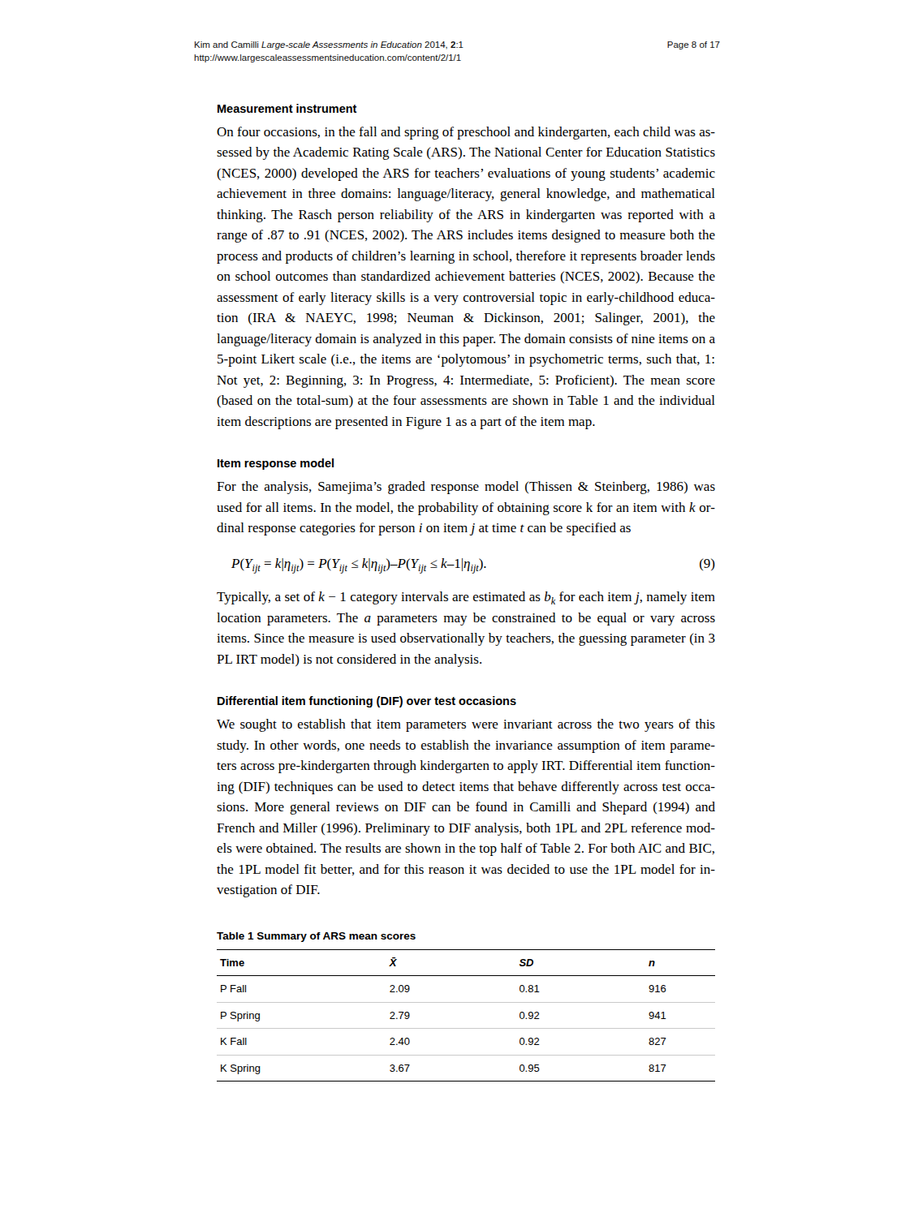Kim and Camilli Large-scale Assessments in Education 2014, 2:1
http://www.largescaleassessmentsineducation.com/content/2/1/1
Page 8 of 17
Measurement instrument
On four occasions, in the fall and spring of preschool and kindergarten, each child was assessed by the Academic Rating Scale (ARS). The National Center for Education Statistics (NCES, 2000) developed the ARS for teachers’ evaluations of young students’ academic achievement in three domains: language/literacy, general knowledge, and mathematical thinking. The Rasch person reliability of the ARS in kindergarten was reported with a range of .87 to .91 (NCES, 2002). The ARS includes items designed to measure both the process and products of children’s learning in school, therefore it represents broader lends on school outcomes than standardized achievement batteries (NCES, 2002). Because the assessment of early literacy skills is a very controversial topic in early-childhood education (IRA & NAEYC, 1998; Neuman & Dickinson, 2001; Salinger, 2001), the language/literacy domain is analyzed in this paper. The domain consists of nine items on a 5-point Likert scale (i.e., the items are ‘polytomous’ in psychometric terms, such that, 1: Not yet, 2: Beginning, 3: In Progress, 4: Intermediate, 5: Proficient). The mean score (based on the total-sum) at the four assessments are shown in Table 1 and the individual item descriptions are presented in Figure 1 as a part of the item map.
Item response model
For the analysis, Samejima’s graded response model (Thissen & Steinberg, 1986) was used for all items. In the model, the probability of obtaining score k for an item with k ordinal response categories for person i on item j at time t can be specified as
P(Yijt = k|ηijt) = P(Yijt ≤ k|ηijt)–P(Yijt ≤ k–1|ηijt).
(9)
Typically, a set of k − 1 category intervals are estimated as bk for each item j, namely item location parameters. The a parameters may be constrained to be equal or vary across items. Since the measure is used observationally by teachers, the guessing parameter (in 3 PL IRT model) is not considered in the analysis.
Differential item functioning (DIF) over test occasions
We sought to establish that item parameters were invariant across the two years of this study. In other words, one needs to establish the invariance assumption of item parameters across pre-kindergarten through kindergarten to apply IRT. Differential item functioning (DIF) techniques can be used to detect items that behave differently across test occasions. More general reviews on DIF can be found in Camilli and Shepard (1994) and French and Miller (1996). Preliminary to DIF analysis, both 1PL and 2PL reference models were obtained. The results are shown in the top half of Table 2. For both AIC and BIC, the 1PL model fit better, and for this reason it was decided to use the 1PL model for investigation of DIF.
Table 1 Summary of ARS mean scores
| Time | X̄ | SD | n |
| --- | --- | --- | --- |
| P Fall | 2.09 | 0.81 | 916 |
| P Spring | 2.79 | 0.92 | 941 |
| K Fall | 2.40 | 0.92 | 827 |
| K Spring | 3.67 | 0.95 | 817 |